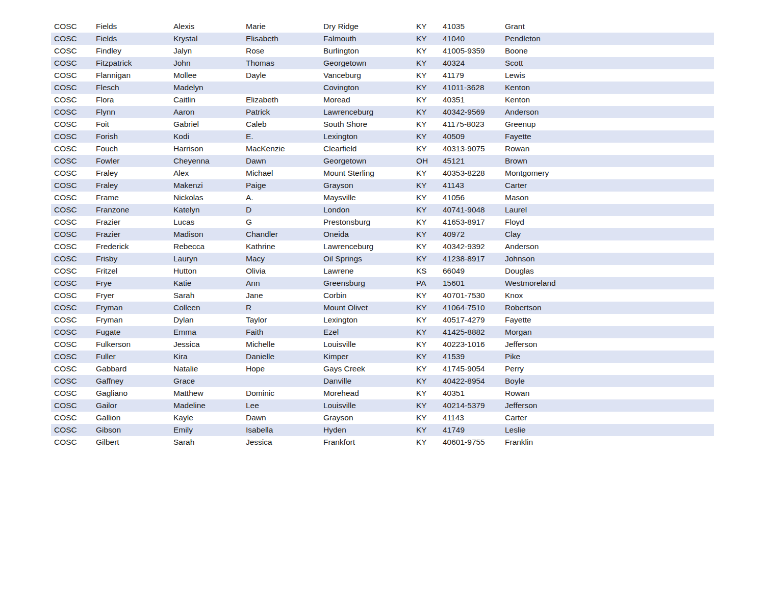| COSC | Fields | Alexis | Marie | Dry Ridge | KY | 41035 | Grant |
| COSC | Fields | Krystal | Elisabeth | Falmouth | KY | 41040 | Pendleton |
| COSC | Findley | Jalyn | Rose | Burlington | KY | 41005-9359 | Boone |
| COSC | Fitzpatrick | John | Thomas | Georgetown | KY | 40324 | Scott |
| COSC | Flannigan | Mollee | Dayle | Vanceburg | KY | 41179 | Lewis |
| COSC | Flesch | Madelyn | | Covington | KY | 41011-3628 | Kenton |
| COSC | Flora | Caitlin | Elizabeth | Moread | KY | 40351 | Kenton |
| COSC | Flynn | Aaron | Patrick | Lawrenceburg | KY | 40342-9569 | Anderson |
| COSC | Foit | Gabriel | Caleb | South Shore | KY | 41175-8023 | Greenup |
| COSC | Forish | Kodi | E. | Lexington | KY | 40509 | Fayette |
| COSC | Fouch | Harrison | MacKenzie | Clearfield | KY | 40313-9075 | Rowan |
| COSC | Fowler | Cheyenna | Dawn | Georgetown | OH | 45121 | Brown |
| COSC | Fraley | Alex | Michael | Mount Sterling | KY | 40353-8228 | Montgomery |
| COSC | Fraley | Makenzi | Paige | Grayson | KY | 41143 | Carter |
| COSC | Frame | Nickolas | A. | Maysville | KY | 41056 | Mason |
| COSC | Franzone | Katelyn | D | London | KY | 40741-9048 | Laurel |
| COSC | Frazier | Lucas | G | Prestonsburg | KY | 41653-8917 | Floyd |
| COSC | Frazier | Madison | Chandler | Oneida | KY | 40972 | Clay |
| COSC | Frederick | Rebecca | Kathrine | Lawrenceburg | KY | 40342-9392 | Anderson |
| COSC | Frisby | Lauryn | Macy | Oil Springs | KY | 41238-8917 | Johnson |
| COSC | Fritzel | Hutton | Olivia | Lawrene | KS | 66049 | Douglas |
| COSC | Frye | Katie | Ann | Greensburg | PA | 15601 | Westmoreland |
| COSC | Fryer | Sarah | Jane | Corbin | KY | 40701-7530 | Knox |
| COSC | Fryman | Colleen | R | Mount Olivet | KY | 41064-7510 | Robertson |
| COSC | Fryman | Dylan | Taylor | Lexington | KY | 40517-4279 | Fayette |
| COSC | Fugate | Emma | Faith | Ezel | KY | 41425-8882 | Morgan |
| COSC | Fulkerson | Jessica | Michelle | Louisville | KY | 40223-1016 | Jefferson |
| COSC | Fuller | Kira | Danielle | Kimper | KY | 41539 | Pike |
| COSC | Gabbard | Natalie | Hope | Gays Creek | KY | 41745-9054 | Perry |
| COSC | Gaffney | Grace | | Danville | KY | 40422-8954 | Boyle |
| COSC | Gagliano | Matthew | Dominic | Morehead | KY | 40351 | Rowan |
| COSC | Gailor | Madeline | Lee | Louisville | KY | 40214-5379 | Jefferson |
| COSC | Gallion | Kayle | Dawn | Grayson | KY | 41143 | Carter |
| COSC | Gibson | Emily | Isabella | Hyden | KY | 41749 | Leslie |
| COSC | Gilbert | Sarah | Jessica | Frankfort | KY | 40601-9755 | Franklin |